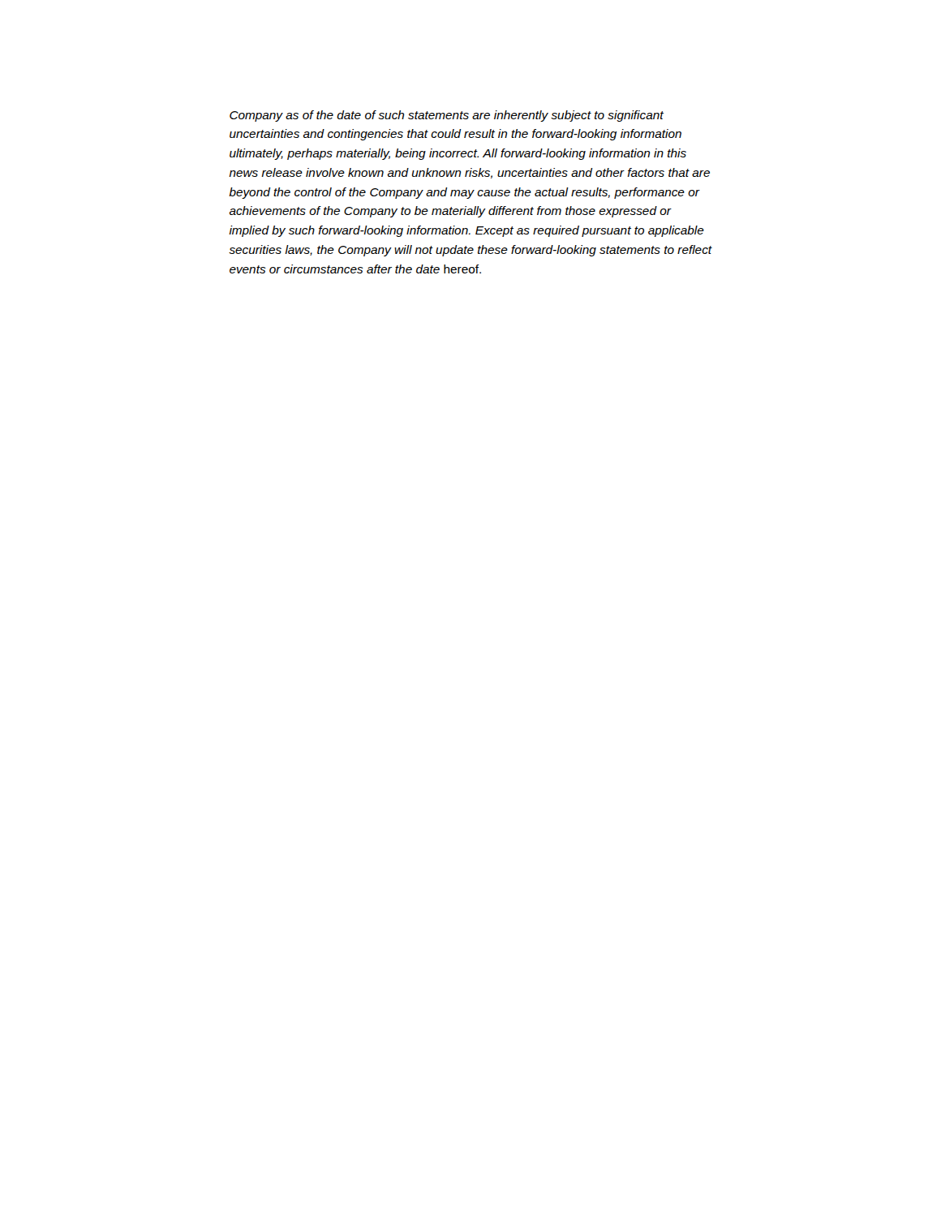Company as of the date of such statements are inherently subject to significant uncertainties and contingencies that could result in the forward-looking information ultimately, perhaps materially, being incorrect. All forward-looking information in this news release involve known and unknown risks, uncertainties and other factors that are beyond the control of the Company and may cause the actual results, performance or achievements of the Company to be materially different from those expressed or implied by such forward-looking information. Except as required pursuant to applicable securities laws, the Company will not update these forward-looking statements to reflect events or circumstances after the date hereof.